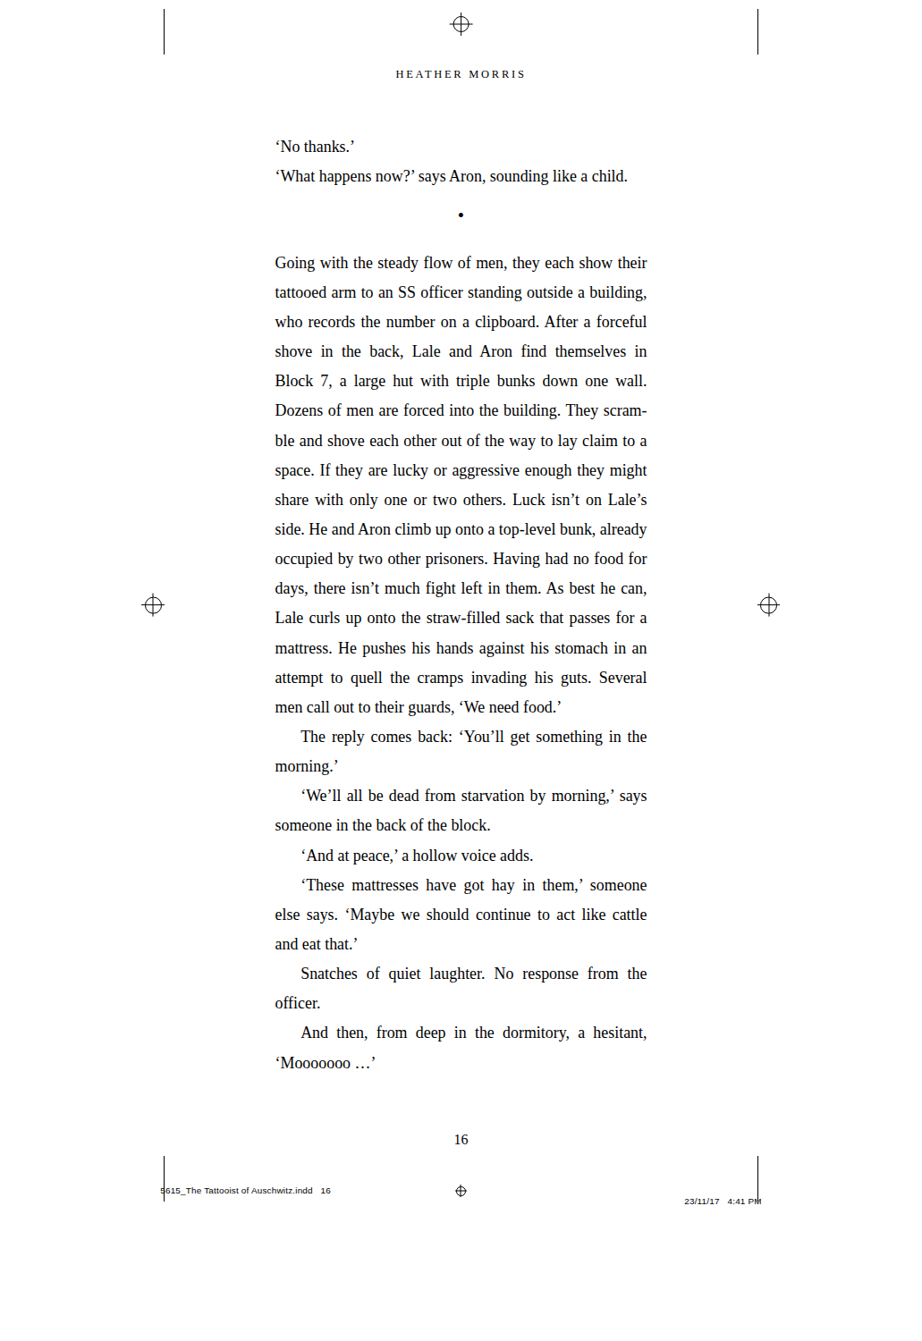Heather Morris
‘No thanks.’
‘What happens now?’ says Aron, sounding like a child.
•
Going with the steady flow of men, they each show their tattooed arm to an SS officer standing outside a building, who records the number on a clipboard. After a forceful shove in the back, Lale and Aron find themselves in Block 7, a large hut with triple bunks down one wall. Dozens of men are forced into the building. They scramble and shove each other out of the way to lay claim to a space. If they are lucky or aggressive enough they might share with only one or two others. Luck isn’t on Lale’s side. He and Aron climb up onto a top-level bunk, already occupied by two other prisoners. Having had no food for days, there isn’t much fight left in them. As best he can, Lale curls up onto the straw-filled sack that passes for a mattress. He pushes his hands against his stomach in an attempt to quell the cramps invading his guts. Several men call out to their guards, ‘We need food.’
The reply comes back: ‘You’ll get something in the morning.’
‘We’ll all be dead from starvation by morning,’ says someone in the back of the block.
‘And at peace,’ a hollow voice adds.
‘These mattresses have got hay in them,’ someone else says. ‘Maybe we should continue to act like cattle and eat that.’
Snatches of quiet laughter. No response from the officer.
And then, from deep in the dormitory, a hesitant, ‘Mooooooo …’
16
5615_The Tattooist of Auschwitz.indd 16
23/11/17 4:41 PM